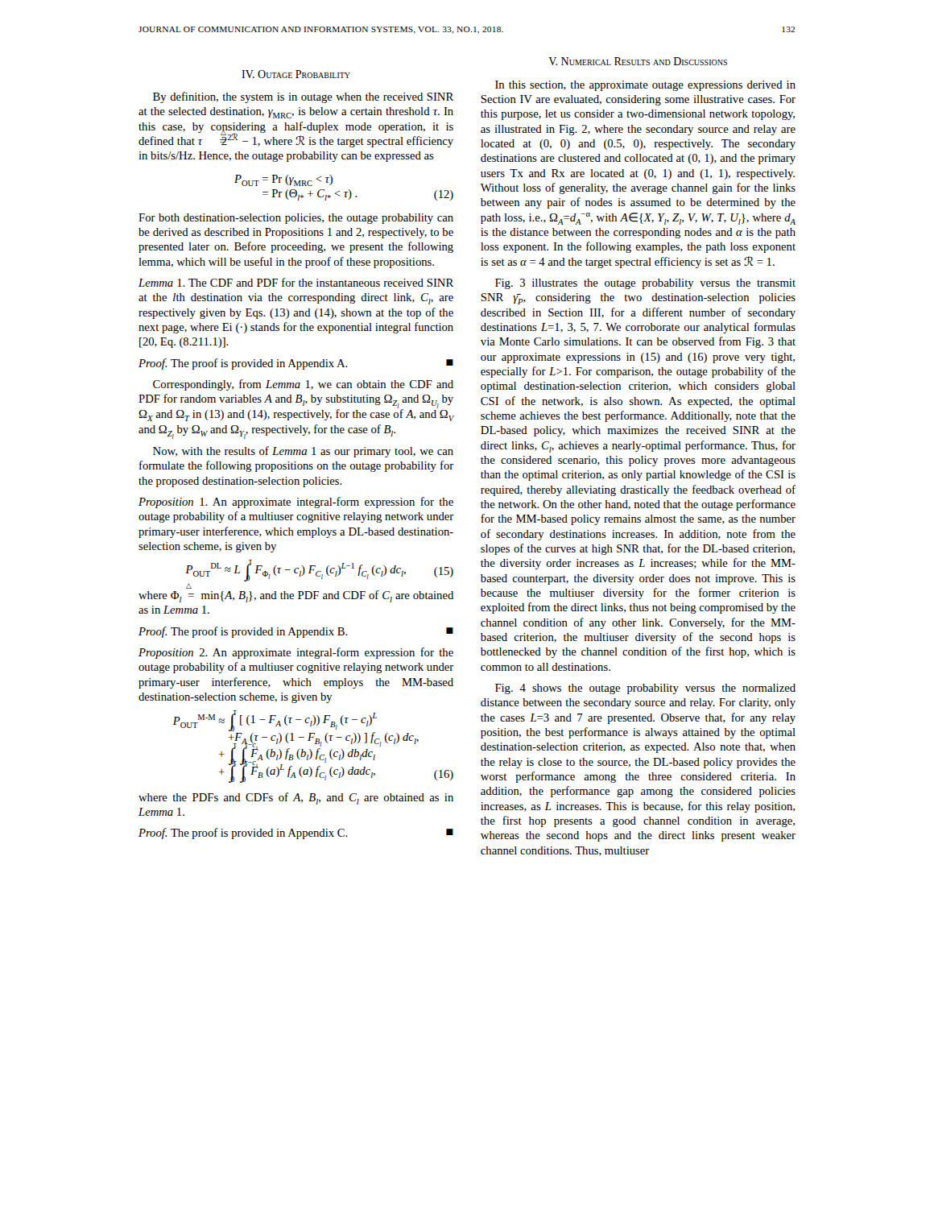JOURNAL OF COMMUNICATION AND INFORMATION SYSTEMS, VOL. 33, NO.1, 2018. 132
IV. Outage Probability
By definition, the system is in outage when the received SINR at the selected destination, γMRC, is below a certain threshold τ. In this case, by considering a half-duplex mode operation, it is defined that τ △= 22ℛ − 1, where ℛ is the target spectral efficiency in bits/s/Hz. Hence, the outage probability can be expressed as
POUT =
Pr (γMRC < τ)
=
Pr (Θl* + Cl* < τ) .
(12)
For both destination-selection policies, the outage probability can be derived as described in Propositions 1 and 2, respectively, to be presented later on. Before proceeding, we present the following lemma, which will be useful in the proof of these propositions.
Lemma 1. The CDF and PDF for the instantaneous received SINR at the lth destination via the corresponding direct link, Cl, are respectively given by Eqs. (13) and (14), shown at the top of the next page, where Ei (·) stands for the exponential integral function [20, Eq. (8.211.1)].
Proof. The proof is provided in Appendix A. ■
Correspondingly, from Lemma 1, we can obtain the CDF and PDF for random variables A and Bl, by substituting ΩZl and ΩUl by ΩX and ΩT in (13) and (14), respectively, for the case of A, and ΩV and ΩZl by ΩW and ΩYl, respectively, for the case of Bl.
Now, with the results of Lemma 1 as our primary tool, we can formulate the following propositions on the outage probability for the proposed destination-selection policies.
Proposition 1. An approximate integral-form expression for the outage probability of a multiuser cognitive relaying network under primary-user interference, which employs a DL-based destination-selection scheme, is given by
POUTDL ≈ L ∫τ 0 FΦl (τ − cl) FCl (cl)L−1 fCl (cl) dcl, (15)
where Φl △= min{A, Bl}, and the PDF and CDF of Cl are obtained as in Lemma 1.
Proof. The proof is provided in Appendix B. ■
Proposition 2. An approximate integral-form expression for the outage probability of a multiuser cognitive relaying network under primary-user interference, which employs the MM-based destination-selection scheme, is given by
POUTM-M ≈
∫τ 0 [ (1 − FA (τ − cl)) FBl (τ − cl)L
+FA (τ − cl) (1 − FBl (τ − cl)) ] fCl (cl) dcl,
+
∫τ 0 ∫τ−cl 0 FA (bl) fB (bl) fCl (cl) dbldcl
+
∫τ 0 ∫τ−cl 0 FB (a)L fA (a) fCl (cl) dadcl,
(16)
where the PDFs and CDFs of A, Bl, and Cl are obtained as in Lemma 1.
Proof. The proof is provided in Appendix C. ■
V. Numerical Results and Discussions
In this section, the approximate outage expressions derived in Section IV are evaluated, considering some illustrative cases. For this purpose, let us consider a two-dimensional network topology, as illustrated in Fig. 2, where the secondary source and relay are located at (0, 0) and (0.5, 0), respectively. The secondary destinations are clustered and collocated at (0, 1), and the primary users Tx and Rx are located at (0, 1) and (1, 1), respectively. Without loss of generality, the average channel gain for the links between any pair of nodes is assumed to be determined by the path loss, i.e., ΩA=dA−α, with A∈{X, Yl, Zl, V, W, T, Ul}, where dA is the distance between the corresponding nodes and α is the path loss exponent. In the following examples, the path loss exponent is set as α = 4 and the target spectral efficiency is set as ℛ = 1.
Fig. 3 illustrates the outage probability versus the transmit SNR γ̄P, considering the two destination-selection policies described in Section III, for a different number of secondary destinations L=1, 3, 5, 7. We corroborate our analytical formulas via Monte Carlo simulations. It can be observed from Fig. 3 that our approximate expressions in (15) and (16) prove very tight, especially for L>1. For comparison, the outage probability of the optimal destination-selection criterion, which considers global CSI of the network, is also shown. As expected, the optimal scheme achieves the best performance. Additionally, note that the DL-based policy, which maximizes the received SINR at the direct links, Cl, achieves a nearly-optimal performance. Thus, for the considered scenario, this policy proves more advantageous than the optimal criterion, as only partial knowledge of the CSI is required, thereby alleviating drastically the feedback overhead of the network. On the other hand, noted that the outage performance for the MM-based policy remains almost the same, as the number of secondary destinations increases. In addition, note from the slopes of the curves at high SNR that, for the DL-based criterion, the diversity order increases as L increases; while for the MM-based counterpart, the diversity order does not improve. This is because the multiuser diversity for the former criterion is exploited from the direct links, thus not being compromised by the channel condition of any other link. Conversely, for the MM-based criterion, the multiuser diversity of the second hops is bottlenecked by the channel condition of the first hop, which is common to all destinations.
Fig. 4 shows the outage probability versus the normalized distance between the secondary source and relay. For clarity, only the cases L=3 and 7 are presented. Observe that, for any relay position, the best performance is always attained by the optimal destination-selection criterion, as expected. Also note that, when the relay is close to the source, the DL-based policy provides the worst performance among the three considered criteria. In addition, the performance gap among the considered policies increases, as L increases. This is because, for this relay position, the first hop presents a good channel condition in average, whereas the second hops and the direct links present weaker channel conditions. Thus, multiuser